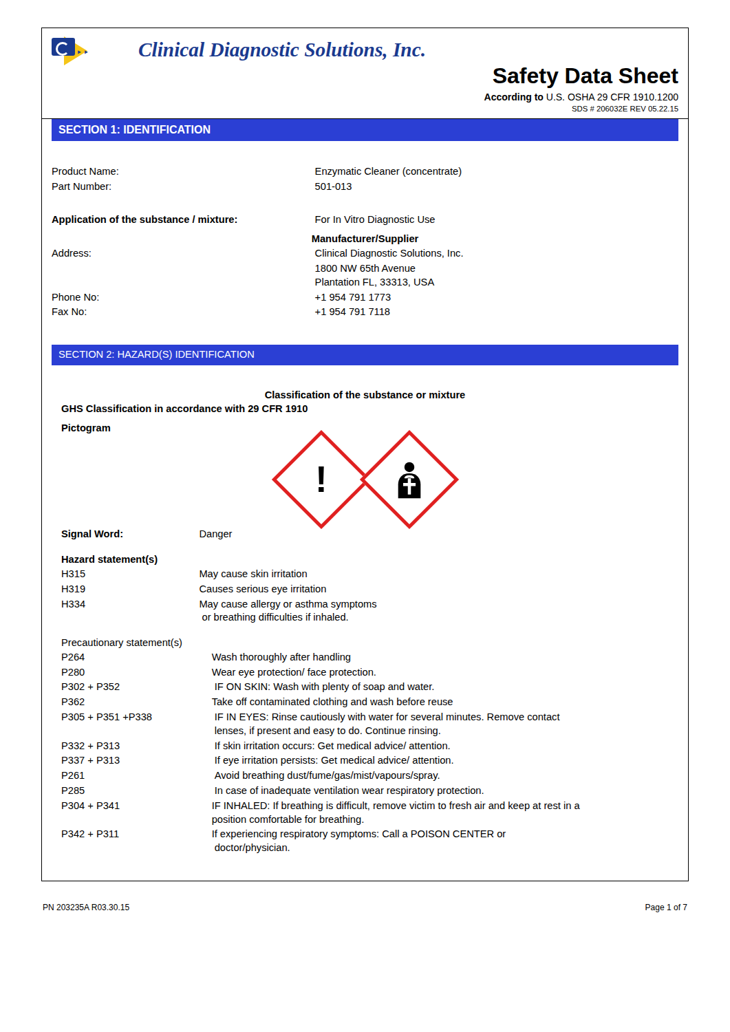‣‣
Clinical Diagnostic Solutions, Inc.
Safety Data Sheet
According to U.S. OSHA 29 CFR 1910.1200
SDS # 206032E REV 05.22.15
SECTION 1: IDENTIFICATION
| Product Name: | Enzymatic Cleaner (concentrate) |
| Part Number: | 501-013 |
| Application of the substance / mixture: | For In Vitro Diagnostic Use |
Manufacturer/Supplier
| Address: | Clinical Diagnostic Solutions, Inc. |
| | 1800 NW 65th Avenue Plantation FL, 33313, USA |
| Phone No: | +1 954 791 1773 |
| Fax No: | +1 954 791 7118 |
SECTION 2: HAZARD(S) IDENTIFICATION
Classification of the substance or mixture
GHS Classification in accordance with 29 CFR 1910
Pictogram
!
| Signal Word: | Danger |
Hazard statement(s)
| H315 | May cause skin irritation |
| H319 | Causes serious eye irritation |
| H334 | May cause allergy or asthma symptoms or breathing difficulties if inhaled. |
Precautionary statement(s)
| P264 | Wash thoroughly after handling |
| P280 | Wear eye protection/ face protection. |
| P302 + P352 | IF ON SKIN: Wash with plenty of soap and water. |
| P362 | Take off contaminated clothing and wash before reuse |
| P305 + P351 +P338 | IF IN EYES: Rinse cautiously with water for several minutes. Remove contact lenses, if present and easy to do. Continue rinsing. |
| P332 + P313 | If skin irritation occurs: Get medical advice/ attention. |
| P337 + P313 | If eye irritation persists: Get medical advice/ attention. |
| P261 | Avoid breathing dust/fume/gas/mist/vapours/spray. |
| P285 | In case of inadequate ventilation wear respiratory protection. |
| P304 + P341 | IF INHALED: If breathing is difficult, remove victim to fresh air and keep at rest in a position comfortable for breathing. |
| P342 + P311 | If experiencing respiratory symptoms: Call a POISON CENTER or doctor/physician. |
PN 203235A R03.30.15
Page 1 of 7